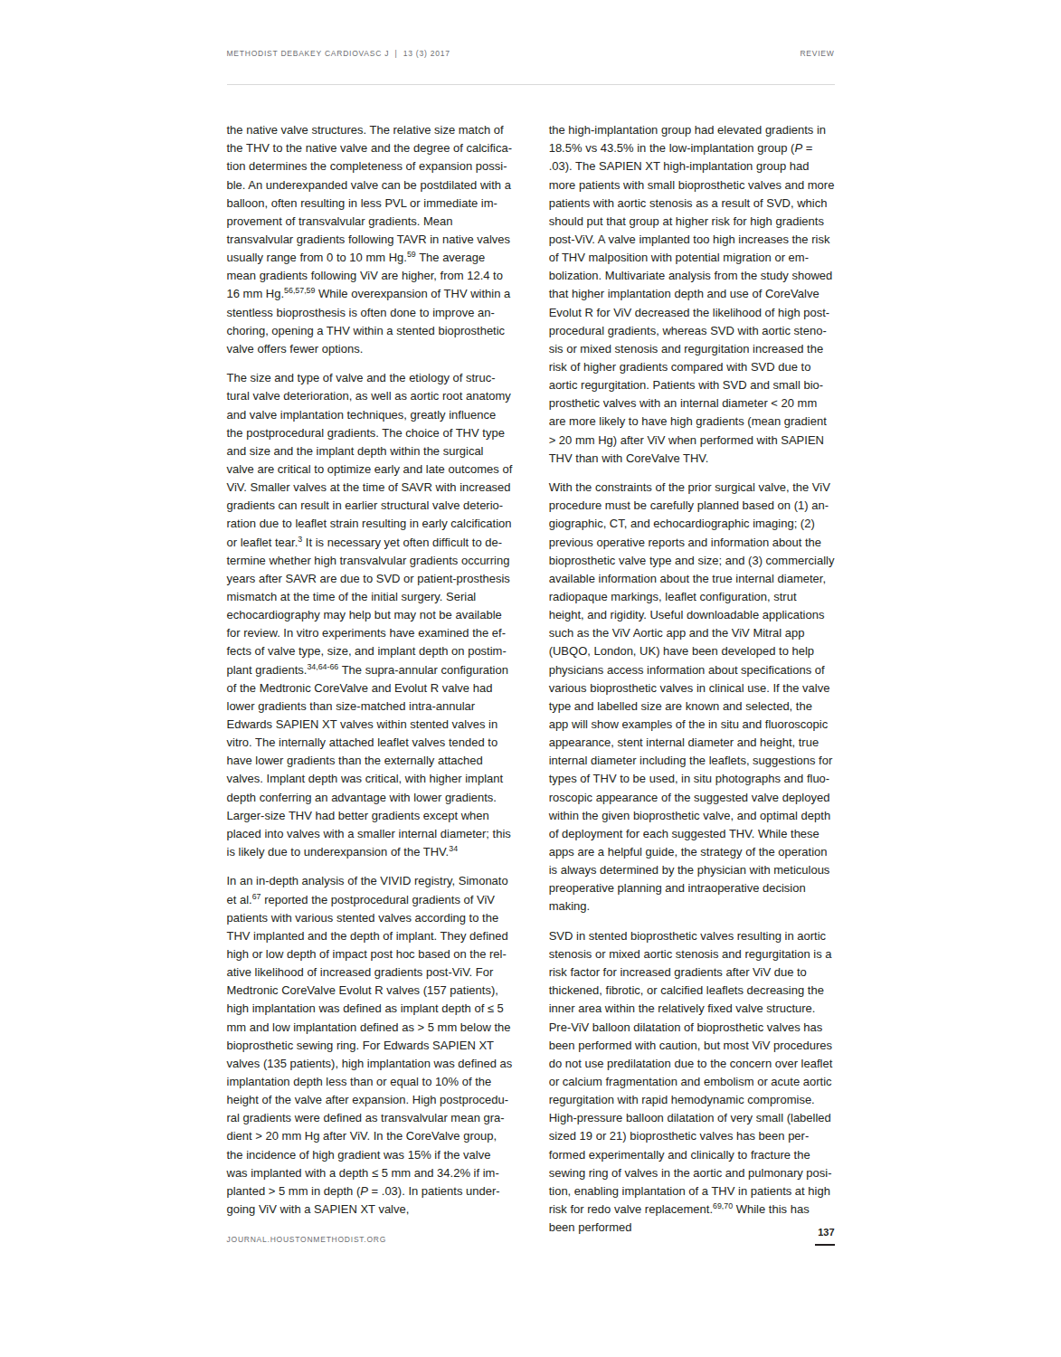Methodist DeBakey Cardiovasc J | 13 (3) 2017
Review
the native valve structures. The relative size match of the THV to the native valve and the degree of calcification determines the completeness of expansion possible. An underexpanded valve can be postdilated with a balloon, often resulting in less PVL or immediate improvement of transvalvular gradients. Mean transvalvular gradients following TAVR in native valves usually range from 0 to 10 mm Hg.59 The average mean gradients following ViV are higher, from 12.4 to 16 mm Hg.56,57,59 While overexpansion of THV within a stentless bioprosthesis is often done to improve anchoring, opening a THV within a stented bioprosthetic valve offers fewer options.
The size and type of valve and the etiology of structural valve deterioration, as well as aortic root anatomy and valve implantation techniques, greatly influence the postprocedural gradients. The choice of THV type and size and the implant depth within the surgical valve are critical to optimize early and late outcomes of ViV. Smaller valves at the time of SAVR with increased gradients can result in earlier structural valve deterioration due to leaflet strain resulting in early calcification or leaflet tear.3 It is necessary yet often difficult to determine whether high transvalvular gradients occurring years after SAVR are due to SVD or patient-prosthesis mismatch at the time of the initial surgery. Serial echocardiography may help but may not be available for review. In vitro experiments have examined the effects of valve type, size, and implant depth on postimplant gradients.34,64-66 The supra-annular configuration of the Medtronic CoreValve and Evolut R valve had lower gradients than size-matched intra-annular Edwards SAPIEN XT valves within stented valves in vitro. The internally attached leaflet valves tended to have lower gradients than the externally attached valves. Implant depth was critical, with higher implant depth conferring an advantage with lower gradients. Larger-size THV had better gradients except when placed into valves with a smaller internal diameter; this is likely due to underexpansion of the THV.34
In an in-depth analysis of the VIVID registry, Simonato et al.67 reported the postprocedural gradients of ViV patients with various stented valves according to the THV implanted and the depth of implant. They defined high or low depth of impact post hoc based on the relative likelihood of increased gradients post-ViV. For Medtronic CoreValve Evolut R valves (157 patients), high implantation was defined as implant depth of ≤ 5 mm and low implantation defined as > 5 mm below the bioprosthetic sewing ring. For Edwards SAPIEN XT valves (135 patients), high implantation was defined as implantation depth less than or equal to 10% of the height of the valve after expansion. High postprocedural gradients were defined as transvalvular mean gradient > 20 mm Hg after ViV. In the CoreValve group, the incidence of high gradient was 15% if the valve was implanted with a depth ≤ 5 mm and 34.2% if implanted > 5 mm in depth (P = .03). In patients undergoing ViV with a SAPIEN XT valve,
the high-implantation group had elevated gradients in 18.5% vs 43.5% in the low-implantation group (P = .03). The SAPIEN XT high-implantation group had more patients with small bioprosthetic valves and more patients with aortic stenosis as a result of SVD, which should put that group at higher risk for high gradients post-ViV. A valve implanted too high increases the risk of THV malposition with potential migration or embolization. Multivariate analysis from the study showed that higher implantation depth and use of CoreValve Evolut R for ViV decreased the likelihood of high postprocedural gradients, whereas SVD with aortic stenosis or mixed stenosis and regurgitation increased the risk of higher gradients compared with SVD due to aortic regurgitation. Patients with SVD and small bioprosthetic valves with an internal diameter < 20 mm are more likely to have high gradients (mean gradient > 20 mm Hg) after ViV when performed with SAPIEN THV than with CoreValve THV.
With the constraints of the prior surgical valve, the ViV procedure must be carefully planned based on (1) angiographic, CT, and echocardiographic imaging; (2) previous operative reports and information about the bioprosthetic valve type and size; and (3) commercially available information about the true internal diameter, radiopaque markings, leaflet configuration, strut height, and rigidity. Useful downloadable applications such as the ViV Aortic app and the ViV Mitral app (UBQO, London, UK) have been developed to help physicians access information about specifications of various bioprosthetic valves in clinical use. If the valve type and labelled size are known and selected, the app will show examples of the in situ and fluoroscopic appearance, stent internal diameter and height, true internal diameter including the leaflets, suggestions for types of THV to be used, in situ photographs and fluoroscopic appearance of the suggested valve deployed within the given bioprosthetic valve, and optimal depth of deployment for each suggested THV. While these apps are a helpful guide, the strategy of the operation is always determined by the physician with meticulous preoperative planning and intraoperative decision making.
SVD in stented bioprosthetic valves resulting in aortic stenosis or mixed aortic stenosis and regurgitation is a risk factor for increased gradients after ViV due to thickened, fibrotic, or calcified leaflets decreasing the inner area within the relatively fixed valve structure. Pre-ViV balloon dilatation of bioprosthetic valves has been performed with caution, but most ViV procedures do not use predilatation due to the concern over leaflet or calcium fragmentation and embolism or acute aortic regurgitation with rapid hemodynamic compromise. High-pressure balloon dilatation of very small (labelled sized 19 or 21) bioprosthetic valves has been performed experimentally and clinically to fracture the sewing ring of valves in the aortic and pulmonary position, enabling implantation of a THV in patients at high risk for redo valve replacement.69,70 While this has been performed
journal.houstonmethodist.org
137